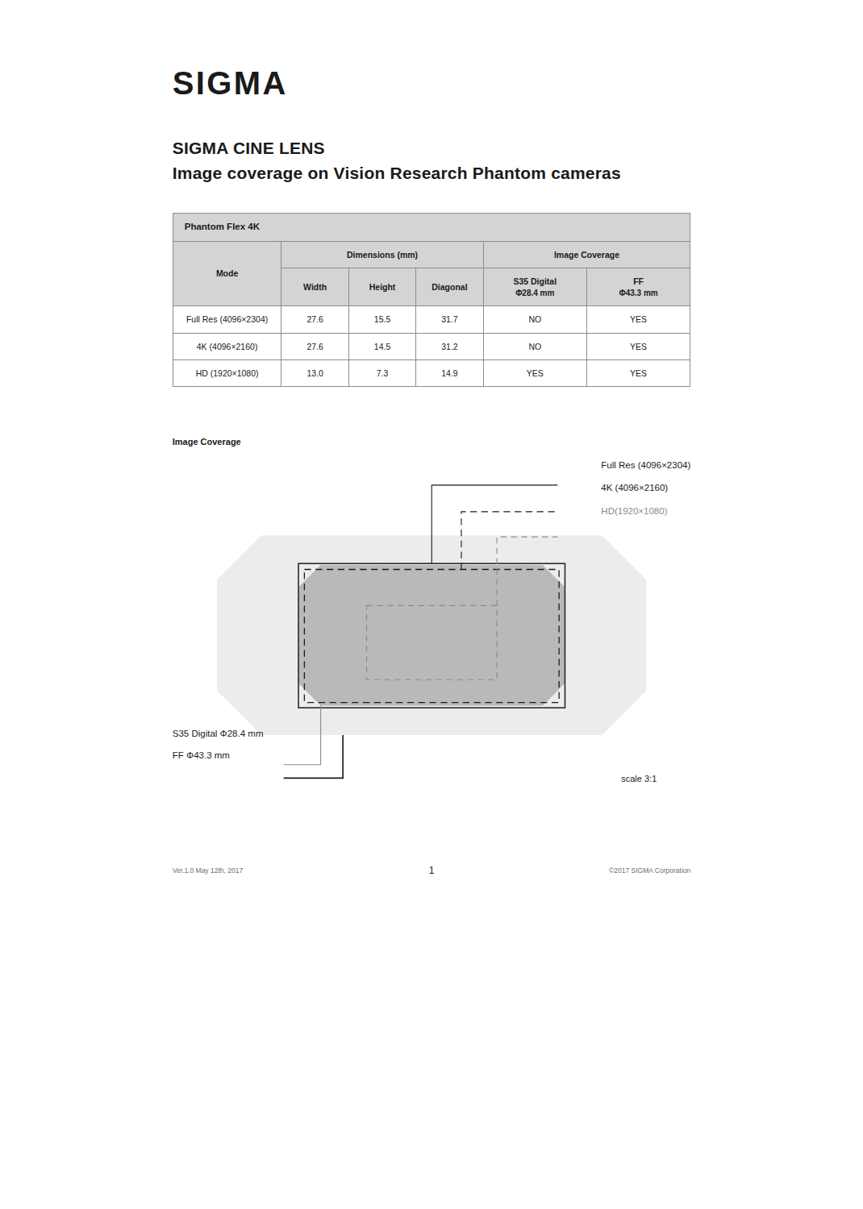SIGMA
SIGMA CINE LENS
Image coverage on Vision Research Phantom cameras
| Phantom Flex 4K |
| --- |
| Mode | Dimensions (mm) | Image Coverage |
| Width | Height | Diagonal | S35 Digital Φ28.4 mm | FF Φ43.3 mm |
| Full Res (4096×2304) | 27.6 | 15.5 | 31.7 | NO | YES |
| 4K (4096×2160) | 27.6 | 14.5 | 31.2 | NO | YES |
| HD (1920×1080) | 13.0 | 7.3 | 14.9 | YES | YES |
Image Coverage
Full Res (4096×2304)
4K (4096×2160)
HD(1920×1080)
S35 Digital Φ28.4 mm
FF Φ43.3 mm
scale 3:1
Ver.1.0 May 12th, 2017 1 ©2017 SIGMA Corporation